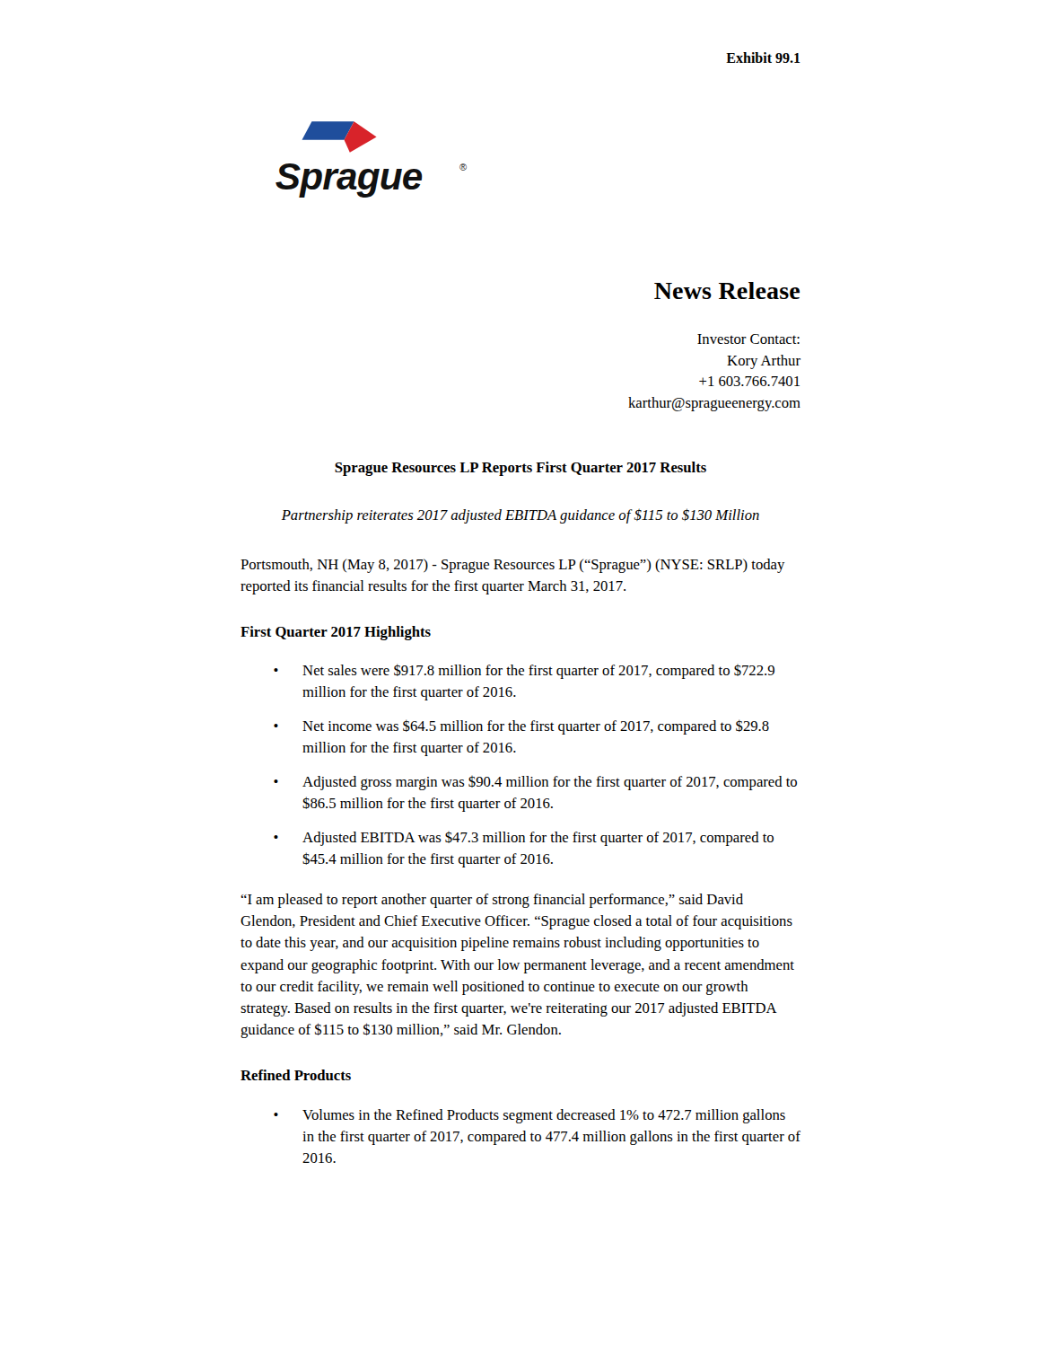Exhibit 99.1
Sprague ®
News Release
Investor Contact:
Kory Arthur
+1 603.766.7401
karthur@spragueenergy.com
Sprague Resources LP Reports First Quarter 2017 Results
Partnership reiterates 2017 adjusted EBITDA guidance of $115 to $130 Million
Portsmouth, NH (May 8, 2017) - Sprague Resources LP (“Sprague”) (NYSE: SRLP) today reported its financial results for the first quarter March 31, 2017.
First Quarter 2017 Highlights
Net sales were $917.8 million for the first quarter of 2017, compared to $722.9 million for the first quarter of 2016.
Net income was $64.5 million for the first quarter of 2017, compared to $29.8 million for the first quarter of 2016.
Adjusted gross margin was $90.4 million for the first quarter of 2017, compared to $86.5 million for the first quarter of 2016.
Adjusted EBITDA was $47.3 million for the first quarter of 2017, compared to $45.4 million for the first quarter of 2016.
“I am pleased to report another quarter of strong financial performance,” said David Glendon, President and Chief Executive Officer. “Sprague closed a total of four acquisitions to date this year, and our acquisition pipeline remains robust including opportunities to expand our geographic footprint. With our low permanent leverage, and a recent amendment to our credit facility, we remain well positioned to continue to execute on our growth strategy. Based on results in the first quarter, we're reiterating our 2017 adjusted EBITDA guidance of $115 to $130 million,” said Mr. Glendon.
Refined Products
Volumes in the Refined Products segment decreased 1% to 472.7 million gallons in the first quarter of 2017, compared to 477.4 million gallons in the first quarter of 2016.